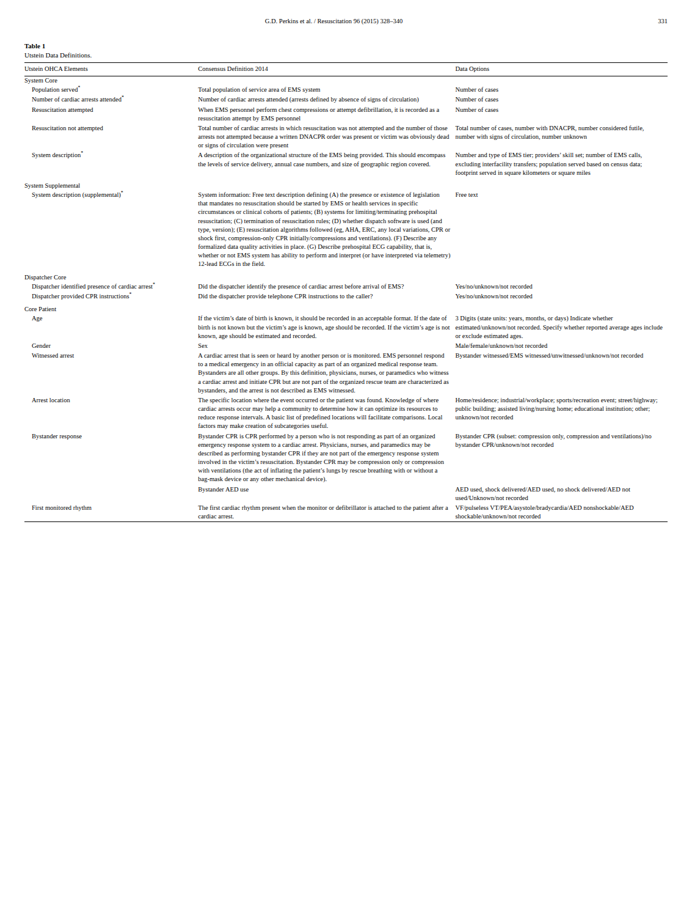G.D. Perkins et al. / Resuscitation 96 (2015) 328–340
331
Table 1
Utstein Data Definitions.
| Utstein OHCA Elements | Consensus Definition 2014 | Data Options |
| --- | --- | --- |
| System Core | | |
| Population served * | Total population of service area of EMS system | Number of cases |
| Number of cardiac arrests attended * | Number of cardiac arrests attended (arrests defined by absence of signs of circulation) | Number of cases |
| Resuscitation attempted | When EMS personnel perform chest compressions or attempt defibrillation, it is recorded as a resuscitation attempt by EMS personnel | Number of cases |
| Resuscitation not attempted | Total number of cardiac arrests in which resuscitation was not attempted and the number of those arrests not attempted because a written DNACPR order was present or victim was obviously dead or signs of circulation were present | Total number of cases, number with DNACPR, number considered futile, number with signs of circulation, number unknown |
| System description * | A description of the organizational structure of the EMS being provided. This should encompass the levels of service delivery, annual case numbers, and size of geographic region covered. | Number and type of EMS tier; providers’ skill set; number of EMS calls, excluding interfacility transfers; population served based on census data; footprint served in square kilometers or square miles |
| System Supplemental | | |
| System description (supplemental) * | System information: Free text description defining (A) the presence or existence of legislation that mandates no resuscitation should be started by EMS or health services in specific circumstances or clinical cohorts of patients; (B) systems for limiting/terminating prehospital resuscitation; (C) termination of resuscitation rules; (D) whether dispatch software is used (and type, version); (E) resuscitation algorithms followed (eg, AHA, ERC, any local variations, CPR or shock first, compression-only CPR initially/compressions and ventilations). (F) Describe any formalized data quality activities in place. (G) Describe prehospital ECG capability, that is, whether or not EMS system has ability to perform and interpret (or have interpreted via telemetry) 12-lead ECGs in the field. | Free text |
| Dispatcher Core | | |
| Dispatcher identified presence of cardiac arrest * | Did the dispatcher identify the presence of cardiac arrest before arrival of EMS? | Yes/no/unknown/not recorded |
| Dispatcher provided CPR instructions * | Did the dispatcher provide telephone CPR instructions to the caller? | Yes/no/unknown/not recorded |
| Core Patient | | |
| Age | If the victim’s date of birth is known, it should be recorded in an acceptable format. If the date of birth is not known but the victim’s age is known, age should be recorded. If the victim’s age is not known, age should be estimated and recorded. | 3 Digits (state units: years, months, or days) Indicate whether estimated/unknown/not recorded. Specify whether reported average ages include or exclude estimated ages. |
| Gender | Sex | Male/female/unknown/not recorded |
| Witnessed arrest | A cardiac arrest that is seen or heard by another person or is monitored. EMS personnel respond to a medical emergency in an official capacity as part of an organized medical response team. Bystanders are all other groups. By this definition, physicians, nurses, or paramedics who witness a cardiac arrest and initiate CPR but are not part of the organized rescue team are characterized as bystanders, and the arrest is not described as EMS witnessed. | Bystander witnessed/EMS witnessed/unwitnessed/unknown/not recorded |
| Arrest location | The specific location where the event occurred or the patient was found. Knowledge of where cardiac arrests occur may help a community to determine how it can optimize its resources to reduce response intervals. A basic list of predefined locations will facilitate comparisons. Local factors may make creation of subcategories useful. | Home/residence; industrial/workplace; sports/recreation event; street/highway; public building; assisted living/nursing home; educational institution; other; unknown/not recorded |
| Bystander response | Bystander CPR is CPR performed by a person who is not responding as part of an organized emergency response system to a cardiac arrest. Physicians, nurses, and paramedics may be described as performing bystander CPR if they are not part of the emergency response system involved in the victim’s resuscitation. Bystander CPR may be compression only or compression with ventilations (the act of inflating the patient’s lungs by rescue breathing with or without a bag-mask device or any other mechanical device). | Bystander CPR (subset: compression only, compression and ventilations)/no bystander CPR/unknown/not recorded |
| | Bystander AED use | AED used, shock delivered/AED used, no shock delivered/AED not used/Unknown/not recorded |
| First monitored rhythm | The first cardiac rhythm present when the monitor or defibrillator is attached to the patient after a cardiac arrest. | VF/pulseless VT/PEA/asystole/bradycardia/AED nonshockable/AED shockable/unknown/not recorded |